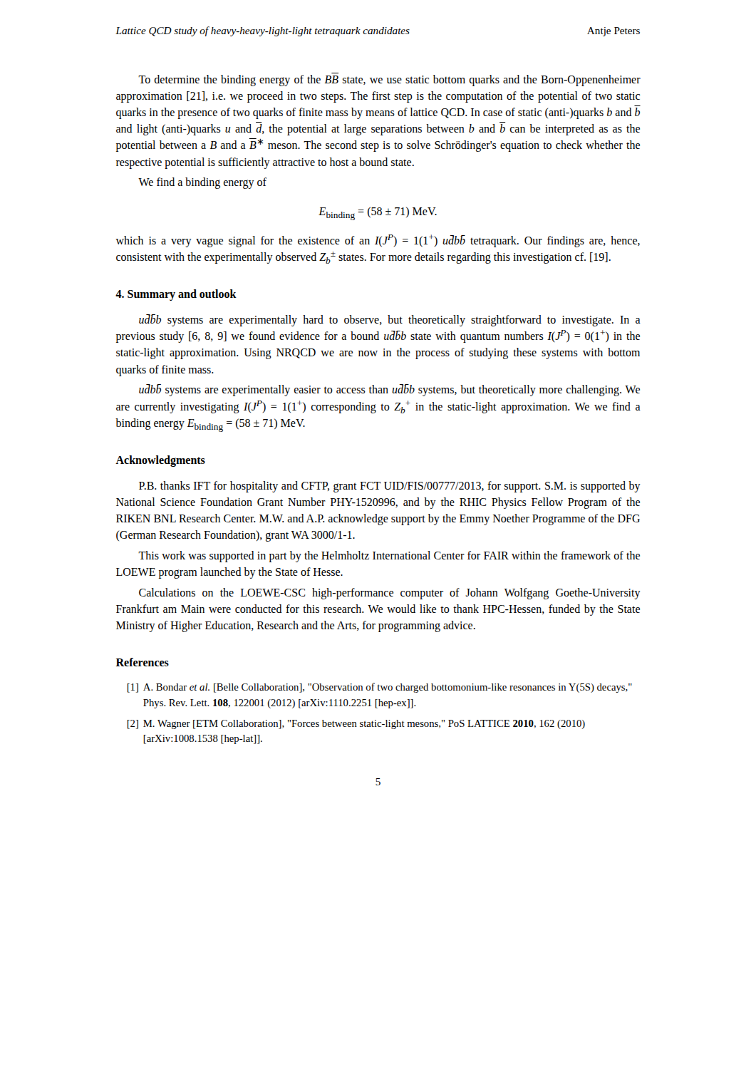Lattice QCD study of heavy-heavy-light-light tetraquark candidates Antje Peters
To determine the binding energy of the BB state, we use static bottom quarks and the Born-Oppenenheimer approximation [21], i.e. we proceed in two steps. The first step is the computation of the potential of two static quarks in the presence of two quarks of finite mass by means of lattice QCD. In case of static (anti-)quarks b and b and light (anti-)quarks u and d, the potential at large separations between b and b can be interpreted as as the potential between a B and a B∗ meson. The second step is to solve Schrödinger's equation to check whether the respective potential is sufficiently attractive to host a bound state.
We find a binding energy of
Ebinding = (58 ± 71) MeV.
which is a very vague signal for the existence of an I(JP) = 1(1+) ud̄bb̄ tetraquark. Our findings are, hence, consistent with the experimentally observed Zb± states. For more details regarding this investigation cf. [19].
4. Summary and outlook
ud̄b̄b systems are experimentally hard to observe, but theoretically straightforward to investigate. In a previous study [6, 8, 9] we found evidence for a bound ud̄b̄b state with quantum numbers I(JP) = 0(1+) in the static-light approximation. Using NRQCD we are now in the process of studying these systems with bottom quarks of finite mass.
ud̄bb̄ systems are experimentally easier to access than ud̄b̄b systems, but theoretically more challenging. We are currently investigating I(JP) = 1(1+) corresponding to Zb+ in the static-light approximation. We we find a binding energy Ebinding = (58 ± 71) MeV.
Acknowledgments
P.B. thanks IFT for hospitality and CFTP, grant FCT UID/FIS/00777/2013, for support. S.M. is supported by National Science Foundation Grant Number PHY-1520996, and by the RHIC Physics Fellow Program of the RIKEN BNL Research Center. M.W. and A.P. acknowledge support by the Emmy Noether Programme of the DFG (German Research Foundation), grant WA 3000/1-1.
This work was supported in part by the Helmholtz International Center for FAIR within the framework of the LOEWE program launched by the State of Hesse.
Calculations on the LOEWE-CSC high-performance computer of Johann Wolfgang Goethe-University Frankfurt am Main were conducted for this research. We would like to thank HPC-Hessen, funded by the State Ministry of Higher Education, Research and the Arts, for programming advice.
References
A. Bondar et al. [Belle Collaboration], "Observation of two charged bottomonium-like resonances in Y(5S) decays," Phys. Rev. Lett. 108, 122001 (2012) [arXiv:1110.2251 [hep-ex]].
M. Wagner [ETM Collaboration], "Forces between static-light mesons," PoS LATTICE 2010, 162 (2010) [arXiv:1008.1538 [hep-lat]].
5